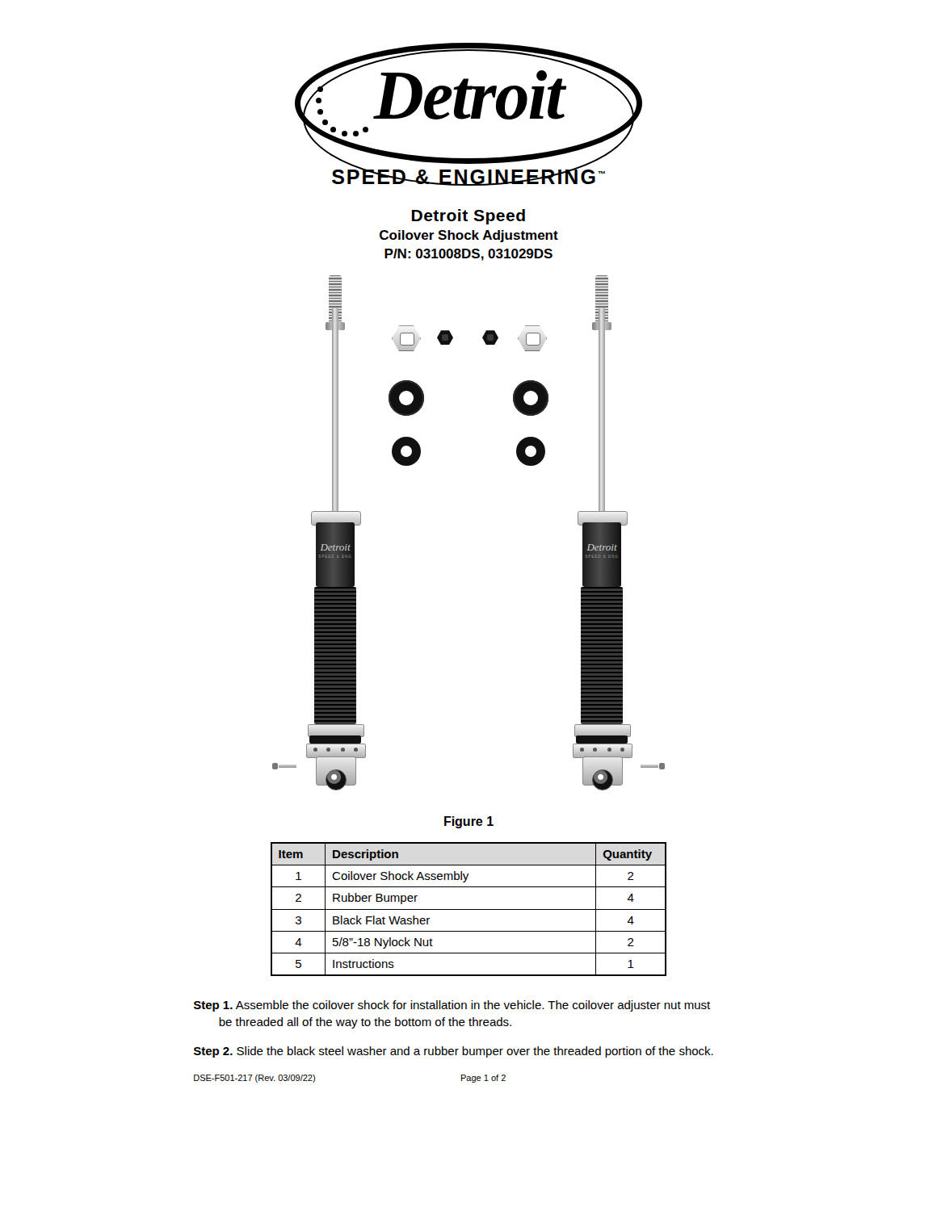Detroit
SPEED & ENGINEERING™
Detroit Speed
Coilover Shock Adjustment
P/N: 031008DS, 031029DS
DetroitSPEED & ENG
DetroitSPEED & ENG
Figure 1
| Item | Description | Quantity |
| --- | --- | --- |
| 1 | Coilover Shock Assembly | 2 |
| 2 | Rubber Bumper | 4 |
| 3 | Black Flat Washer | 4 |
| 4 | 5/8”-18 Nylock Nut | 2 |
| 5 | Instructions | 1 |
Step 1. Assemble the coilover shock for installation in the vehicle. The coilover adjuster nut must be threaded all of the way to the bottom of the threads.
Step 2. Slide the black steel washer and a rubber bumper over the threaded portion of the shock.
DSE-F501-217 (Rev. 03/09/22)
Page 1 of 2